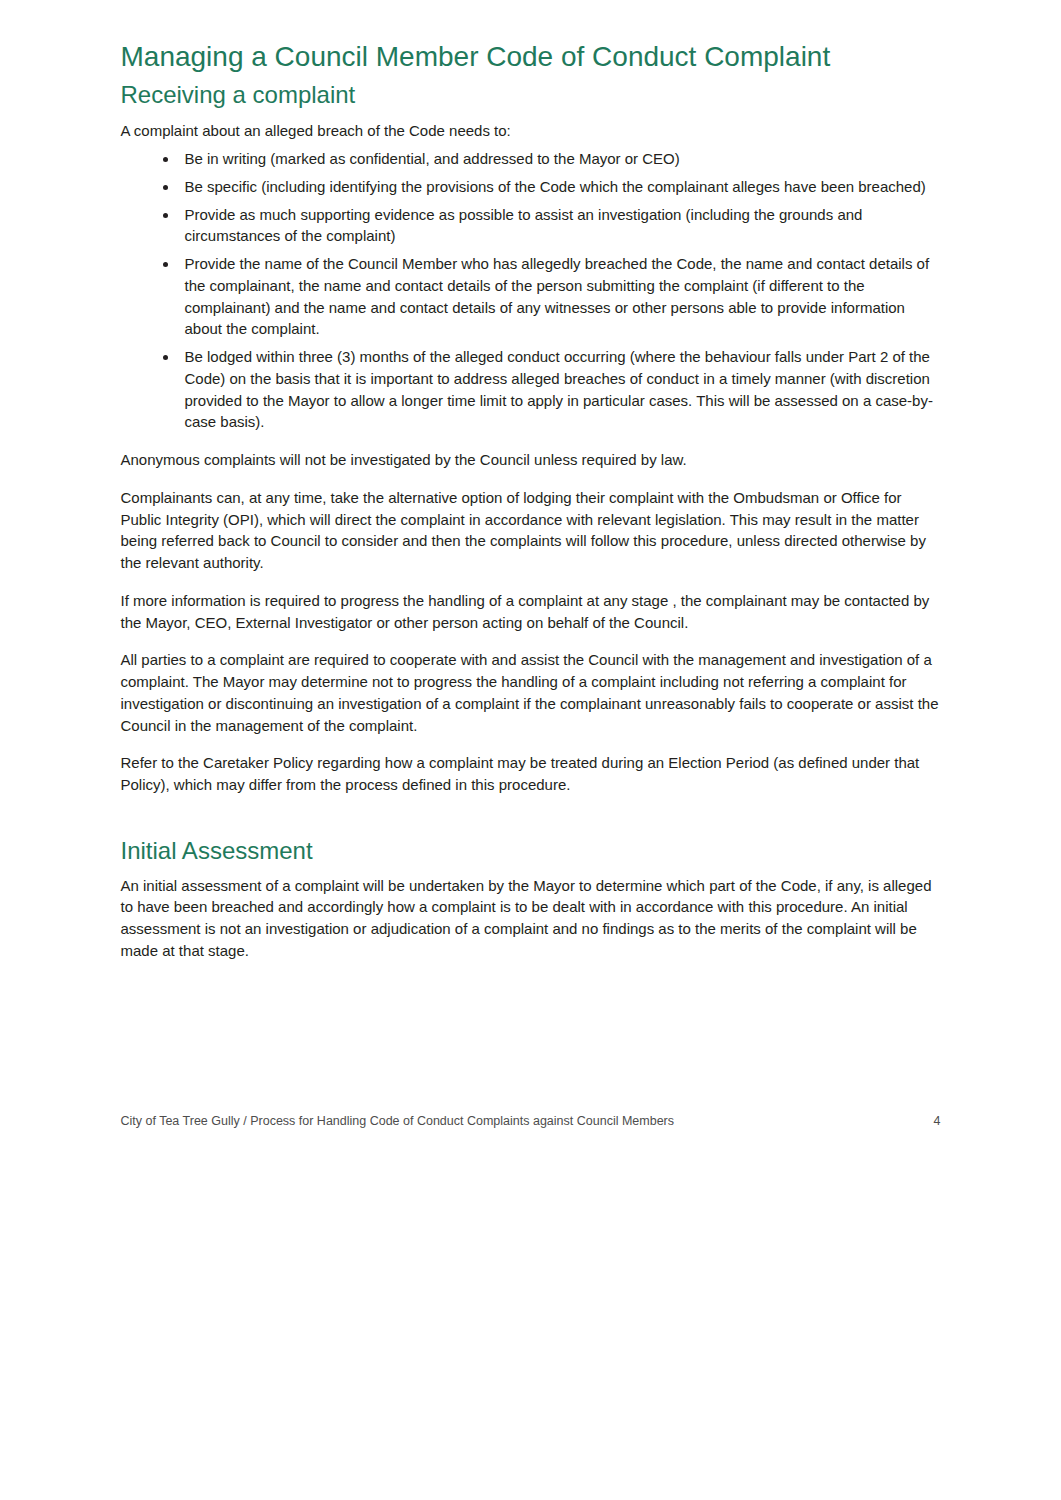Managing a Council Member Code of Conduct Complaint
Receiving a complaint
A complaint about an alleged breach of the Code needs to:
Be in writing (marked as confidential, and addressed to the Mayor or CEO)
Be specific (including identifying the provisions of the Code which the complainant alleges have been breached)
Provide as much supporting evidence as possible to assist an investigation (including the grounds and circumstances of the complaint)
Provide the name of the Council Member who has allegedly breached the Code, the name and contact details of the complainant, the name and contact details of the person submitting the complaint (if different to the complainant) and the name and contact details of any witnesses or other persons able to provide information about the complaint.
Be lodged within three (3) months of the alleged conduct occurring (where the behaviour falls under Part 2 of the Code) on the basis that it is important to address alleged breaches of conduct in a timely manner (with discretion provided to the Mayor to allow a longer time limit to apply in particular cases. This will be assessed on a case-by-case basis).
Anonymous complaints will not be investigated by the Council unless required by law.
Complainants can, at any time, take the alternative option of lodging their complaint with the Ombudsman or Office for Public Integrity (OPI), which will direct the complaint in accordance with relevant legislation. This may result in the matter being referred back to Council to consider and then the complaints will follow this procedure, unless directed otherwise by the relevant authority.
If more information is required to progress the handling of a complaint at any stage , the complainant may be contacted by the Mayor, CEO, External Investigator or other person acting on behalf of the Council.
All parties to a complaint are required to cooperate with and assist the Council with the management and investigation of a complaint. The Mayor may determine not to progress the handling of a complaint including not referring a complaint for investigation or discontinuing an investigation of a complaint if the complainant unreasonably fails to cooperate or assist the Council in the management of the complaint.
Refer to the Caretaker Policy regarding how a complaint may be treated during an Election Period (as defined under that Policy), which may differ from the process defined in this procedure.
Initial Assessment
An initial assessment of a complaint will be undertaken by the Mayor to determine which part of the Code, if any, is alleged to have been breached and accordingly how a complaint is to be dealt with in accordance with this procedure. An initial assessment is not an investigation or adjudication of a complaint and no findings as to the merits of the complaint will be made at that stage.
City of Tea Tree Gully / Process for Handling Code of Conduct Complaints against Council Members 4